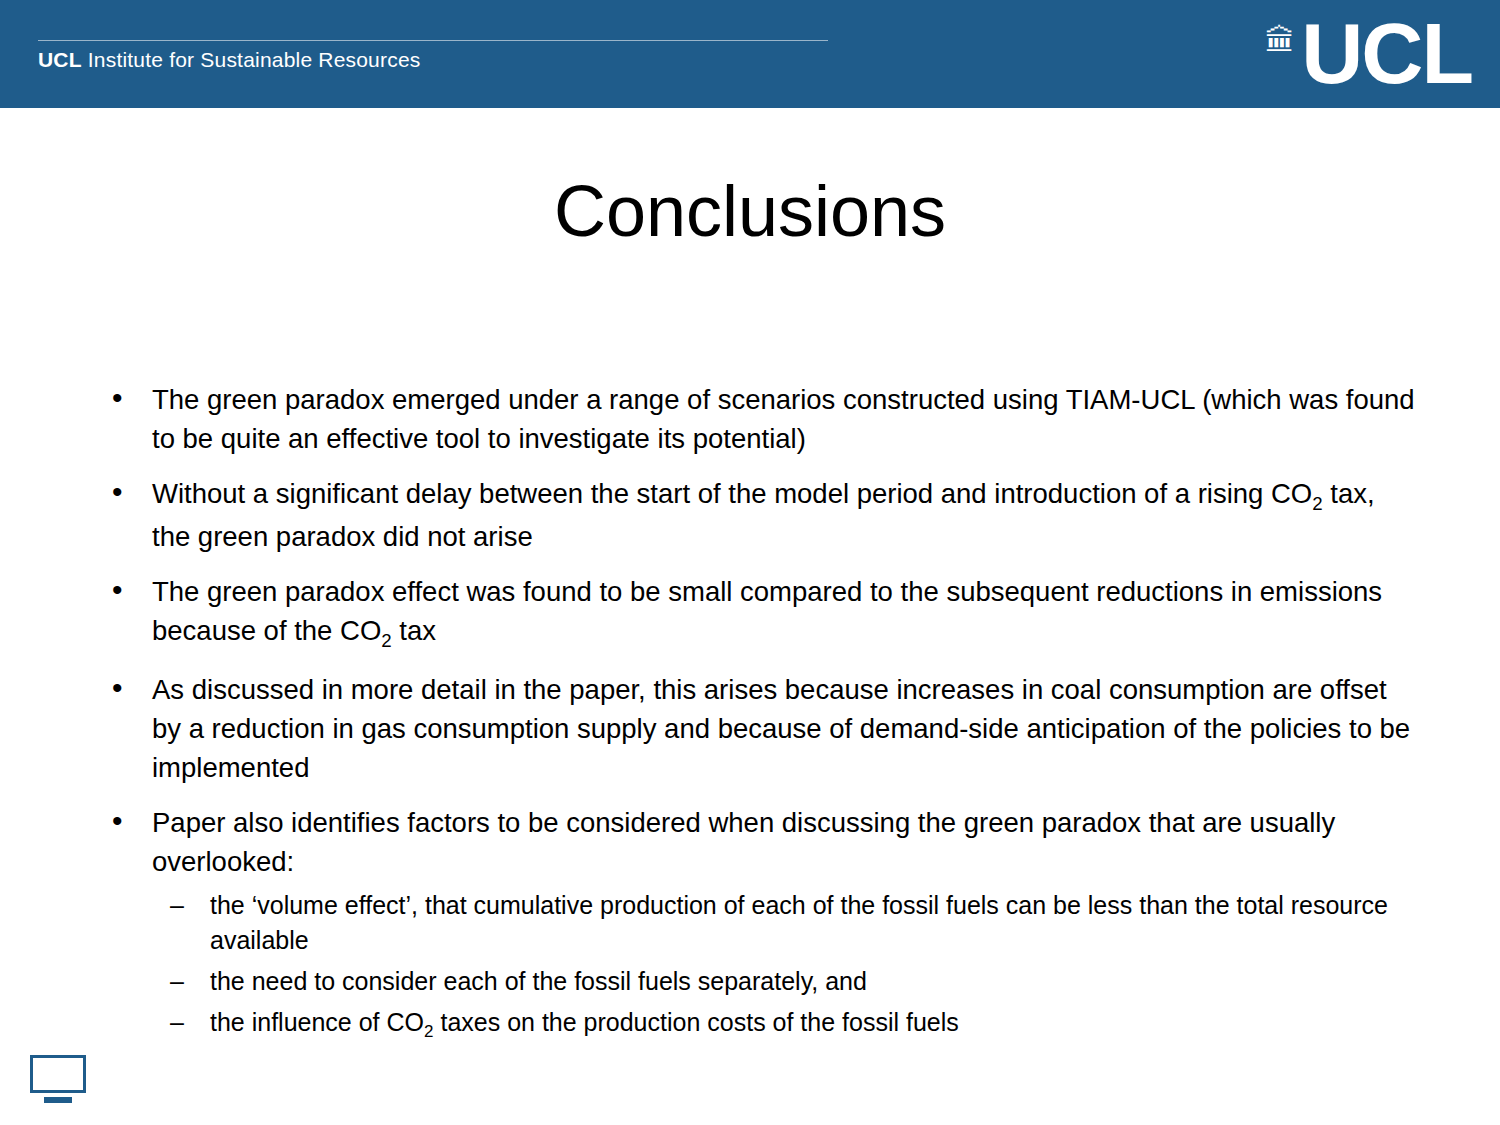UCL Institute for Sustainable Resources
🏛 UCL
Conclusions
The green paradox emerged under a range of scenarios constructed using TIAM-UCL (which was found to be quite an effective tool to investigate its potential)
Without a significant delay between the start of the model period and introduction of a rising CO2 tax, the green paradox did not arise
The green paradox effect was found to be small compared to the subsequent reductions in emissions because of the CO2 tax
As discussed in more detail in the paper, this arises because increases in coal consumption are offset by a reduction in gas consumption supply and because of demand-side anticipation of the policies to be implemented
Paper also identifies factors to be considered when discussing the green paradox that are usually overlooked:
the ‘volume effect’, that cumulative production of each of the fossil fuels can be less than the total resource available
the need to consider each of the fossil fuels separately, and
the influence of CO2 taxes on the production costs of the fossil fuels